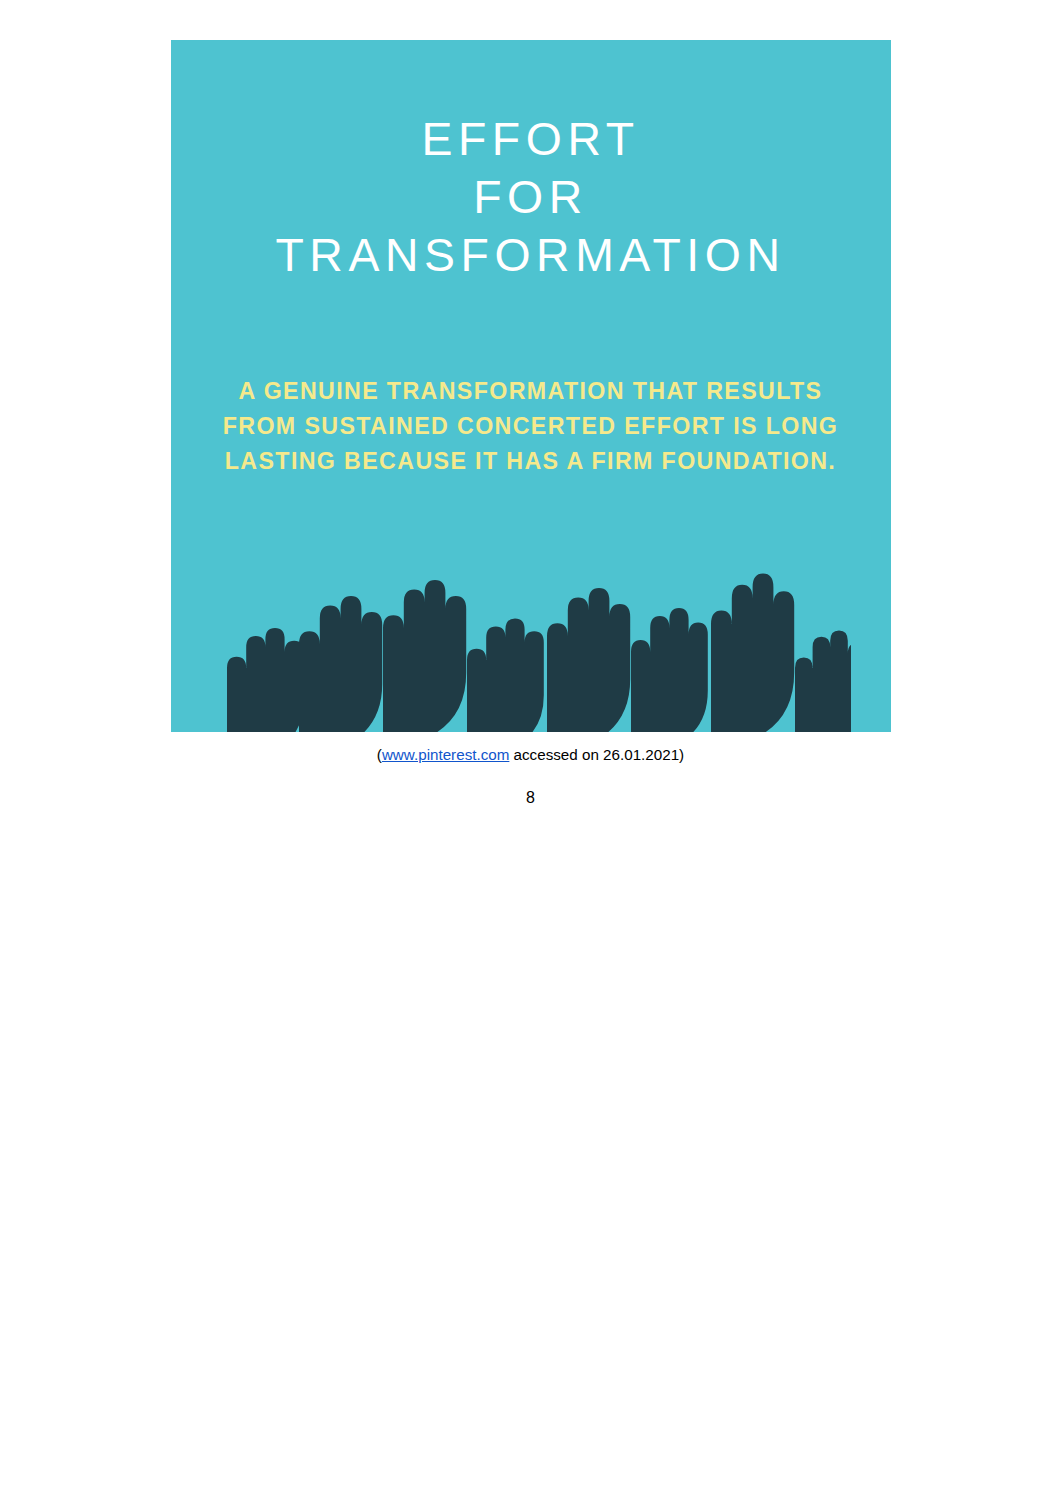Effort
for
Transformation
A genuine transformation that results from sustained concerted effort is long lasting because it has a firm foundation.
(www.pinterest.com accessed on 26.01.2021)
8